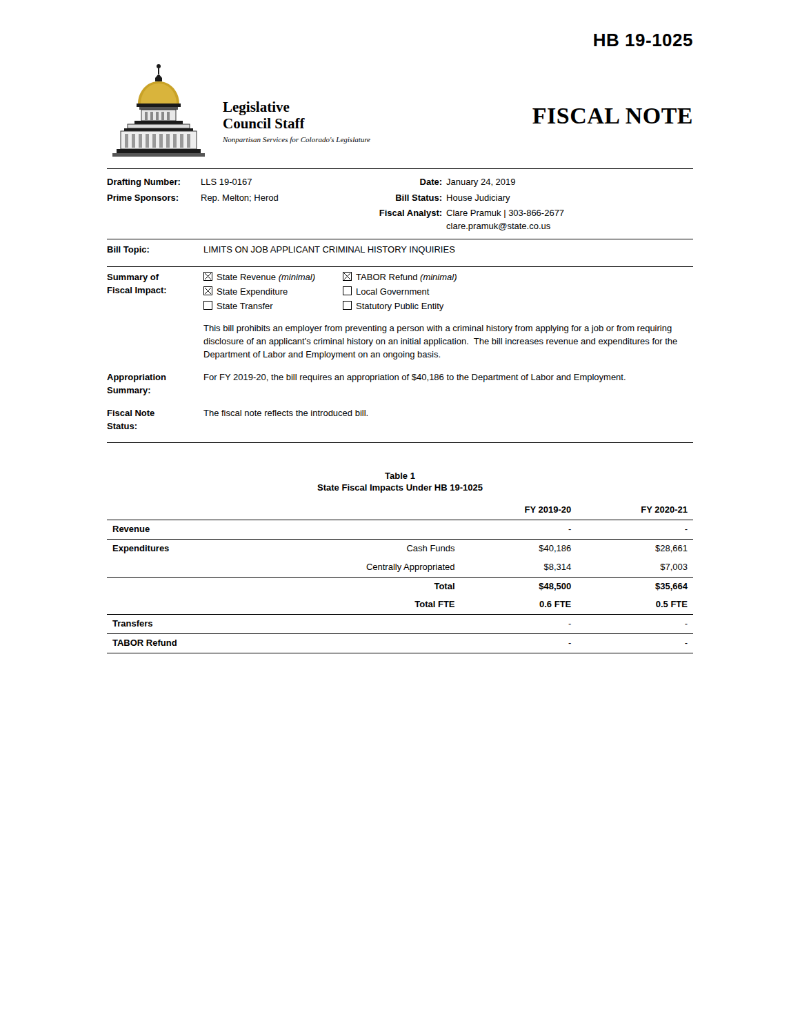HB 19-1025
Legislative
Council Staff
Nonpartisan Services for Colorado's Legislature
FISCAL NOTE
| Drafting Number: | LLS 19-0167 | Date: | January 24, 2019 |
| Prime Sponsors: | Rep. Melton; Herod | Bill Status: | House Judiciary |
| | | Fiscal Analyst: | Clare Pramuk / 303-866-2677 clare.pramuk@state.co.us |
Bill Topic:
LIMITS ON JOB APPLICANT CRIMINAL HISTORY INQUIRIES
Summary of
Fiscal Impact:
State Revenue (minimal)
State Expenditure
State Transfer
TABOR Refund (minimal)
Local Government
Statutory Public Entity
This bill prohibits an employer from preventing a person with a criminal history from applying for a job or from requiring disclosure of an applicant's criminal history on an initial application. The bill increases revenue and expenditures for the Department of Labor and Employment on an ongoing basis.
Appropriation
Summary:
For FY 2019-20, the bill requires an appropriation of $40,186 to the Department of Labor and Employment.
Fiscal Note
Status:
The fiscal note reflects the introduced bill.
Table 1
State Fiscal Impacts Under HB 19-1025
| | | FY 2019-20 | FY 2020-21 |
| --- | --- | --- | --- |
| Revenue | | - | - |
| Expenditures | Cash Funds | $40,186 | $28,661 |
| | Centrally Appropriated | $8,314 | $7,003 |
| | Total | $48,500 | $35,664 |
| | Total FTE | 0.6 FTE | 0.5 FTE |
| Transfers | | - | - |
| TABOR Refund | | - | - |